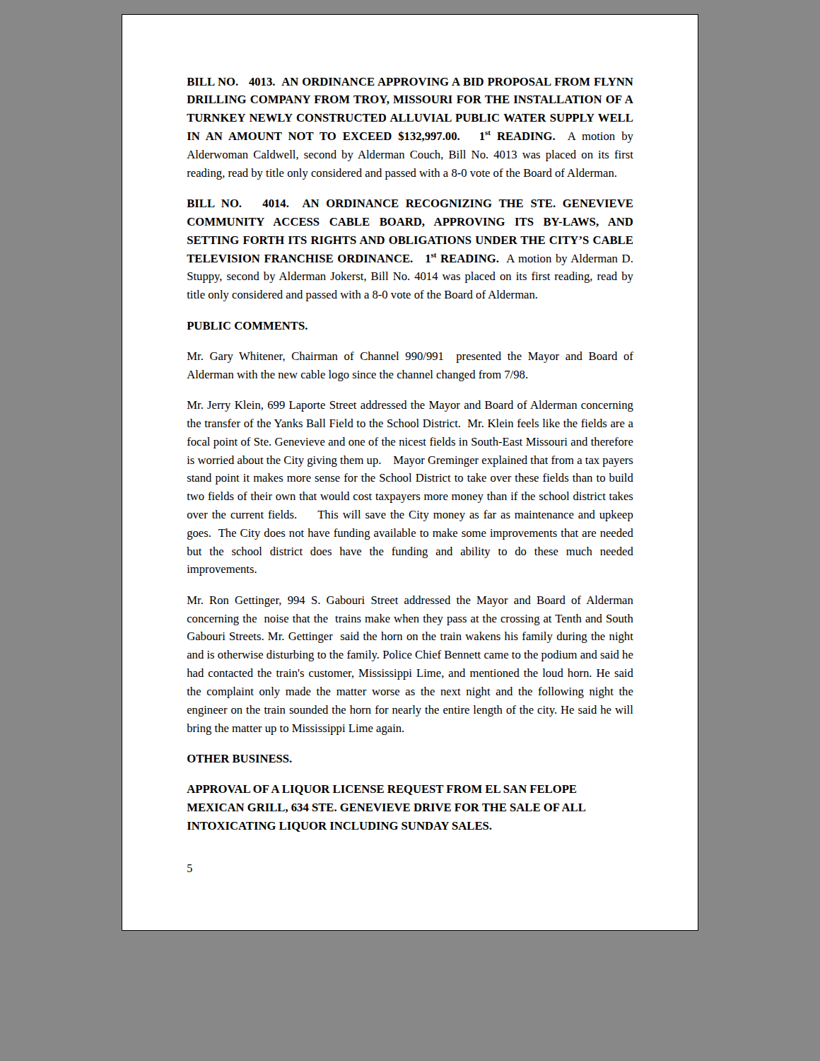BILL NO. 4013. AN ORDINANCE APPROVING A BID PROPOSAL FROM FLYNN DRILLING COMPANY FROM TROY, MISSOURI FOR THE INSTALLATION OF A TURNKEY NEWLY CONSTRUCTED ALLUVIAL PUBLIC WATER SUPPLY WELL IN AN AMOUNT NOT TO EXCEED $132,997.00. 1st READING. A motion by Alderwoman Caldwell, second by Alderman Couch, Bill No. 4013 was placed on its first reading, read by title only considered and passed with a 8-0 vote of the Board of Alderman.
BILL NO. 4014. AN ORDINANCE RECOGNIZING THE STE. GENEVIEVE COMMUNITY ACCESS CABLE BOARD, APPROVING ITS BY-LAWS, AND SETTING FORTH ITS RIGHTS AND OBLIGATIONS UNDER THE CITY’S CABLE TELEVISION FRANCHISE ORDINANCE. 1st READING. A motion by Alderman D. Stuppy, second by Alderman Jokerst, Bill No. 4014 was placed on its first reading, read by title only considered and passed with a 8-0 vote of the Board of Alderman.
PUBLIC COMMENTS.
Mr. Gary Whitener, Chairman of Channel 990/991 presented the Mayor and Board of Alderman with the new cable logo since the channel changed from 7/98.
Mr. Jerry Klein, 699 Laporte Street addressed the Mayor and Board of Alderman concerning the transfer of the Yanks Ball Field to the School District. Mr. Klein feels like the fields are a focal point of Ste. Genevieve and one of the nicest fields in South-East Missouri and therefore is worried about the City giving them up. Mayor Greminger explained that from a tax payers stand point it makes more sense for the School District to take over these fields than to build two fields of their own that would cost taxpayers more money than if the school district takes over the current fields. This will save the City money as far as maintenance and upkeep goes. The City does not have funding available to make some improvements that are needed but the school district does have the funding and ability to do these much needed improvements.
Mr. Ron Gettinger, 994 S. Gabouri Street addressed the Mayor and Board of Alderman concerning the noise that the trains make when they pass at the crossing at Tenth and South Gabouri Streets. Mr. Gettinger said the horn on the train wakens his family during the night and is otherwise disturbing to the family. Police Chief Bennett came to the podium and said he had contacted the train's customer, Mississippi Lime, and mentioned the loud horn. He said the complaint only made the matter worse as the next night and the following night the engineer on the train sounded the horn for nearly the entire length of the city. He said he will bring the matter up to Mississippi Lime again.
OTHER BUSINESS.
APPROVAL OF A LIQUOR LICENSE REQUEST FROM EL SAN FELOPE MEXICAN GRILL, 634 STE. GENEVIEVE DRIVE FOR THE SALE OF ALL INTOXICATING LIQUOR INCLUDING SUNDAY SALES.
5